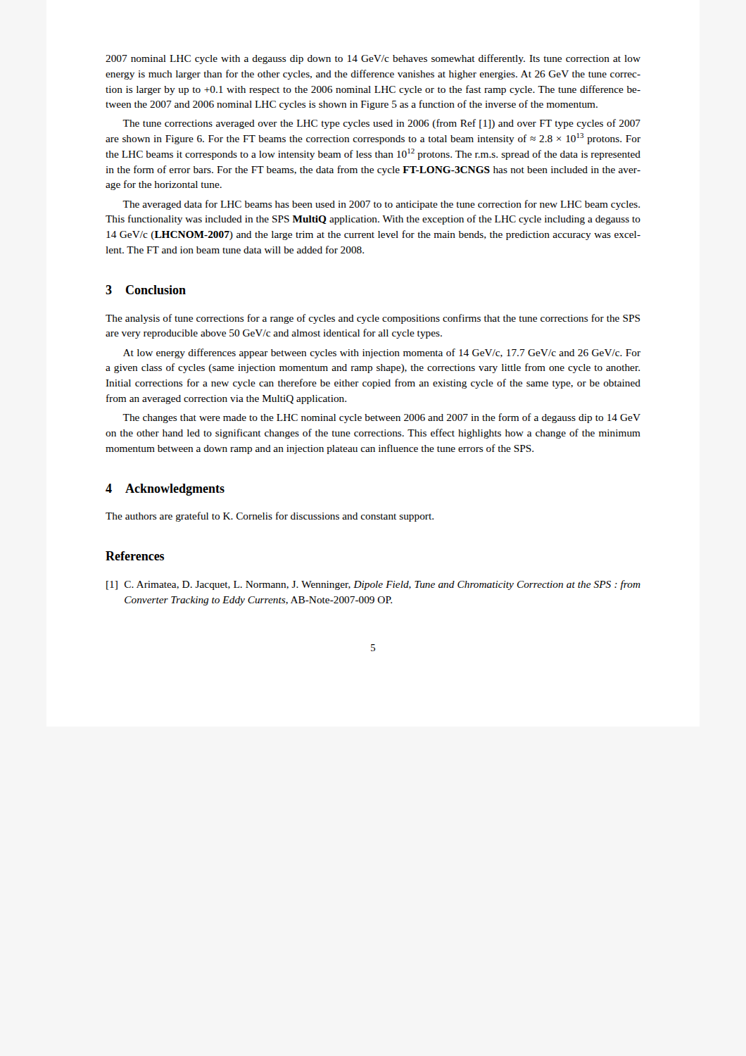2007 nominal LHC cycle with a degauss dip down to 14 GeV/c behaves somewhat differently. Its tune correction at low energy is much larger than for the other cycles, and the difference vanishes at higher energies. At 26 GeV the tune correction is larger by up to +0.1 with respect to the 2006 nominal LHC cycle or to the fast ramp cycle. The tune difference between the 2007 and 2006 nominal LHC cycles is shown in Figure 5 as a function of the inverse of the momentum.
The tune corrections averaged over the LHC type cycles used in 2006 (from Ref [1]) and over FT type cycles of 2007 are shown in Figure 6. For the FT beams the correction corresponds to a total beam intensity of ≈ 2.8 × 1013 protons. For the LHC beams it corresponds to a low intensity beam of less than 1012 protons. The r.m.s. spread of the data is represented in the form of error bars. For the FT beams, the data from the cycle FT-LONG-3CNGS has not been included in the average for the horizontal tune.
The averaged data for LHC beams has been used in 2007 to to anticipate the tune correction for new LHC beam cycles. This functionality was included in the SPS MultiQ application. With the exception of the LHC cycle including a degauss to 14 GeV/c (LHCNOM-2007) and the large trim at the current level for the main bends, the prediction accuracy was excellent. The FT and ion beam tune data will be added for 2008.
3 Conclusion
The analysis of tune corrections for a range of cycles and cycle compositions confirms that the tune corrections for the SPS are very reproducible above 50 GeV/c and almost identical for all cycle types.
At low energy differences appear between cycles with injection momenta of 14 GeV/c, 17.7 GeV/c and 26 GeV/c. For a given class of cycles (same injection momentum and ramp shape), the corrections vary little from one cycle to another. Initial corrections for a new cycle can therefore be either copied from an existing cycle of the same type, or be obtained from an averaged correction via the MultiQ application.
The changes that were made to the LHC nominal cycle between 2006 and 2007 in the form of a degauss dip to 14 GeV on the other hand led to significant changes of the tune corrections. This effect highlights how a change of the minimum momentum between a down ramp and an injection plateau can influence the tune errors of the SPS.
4 Acknowledgments
The authors are grateful to K. Cornelis for discussions and constant support.
References
[1] C. Arimatea, D. Jacquet, L. Normann, J. Wenninger, Dipole Field, Tune and Chromaticity Correction at the SPS : from Converter Tracking to Eddy Currents, AB-Note-2007-009 OP.
5